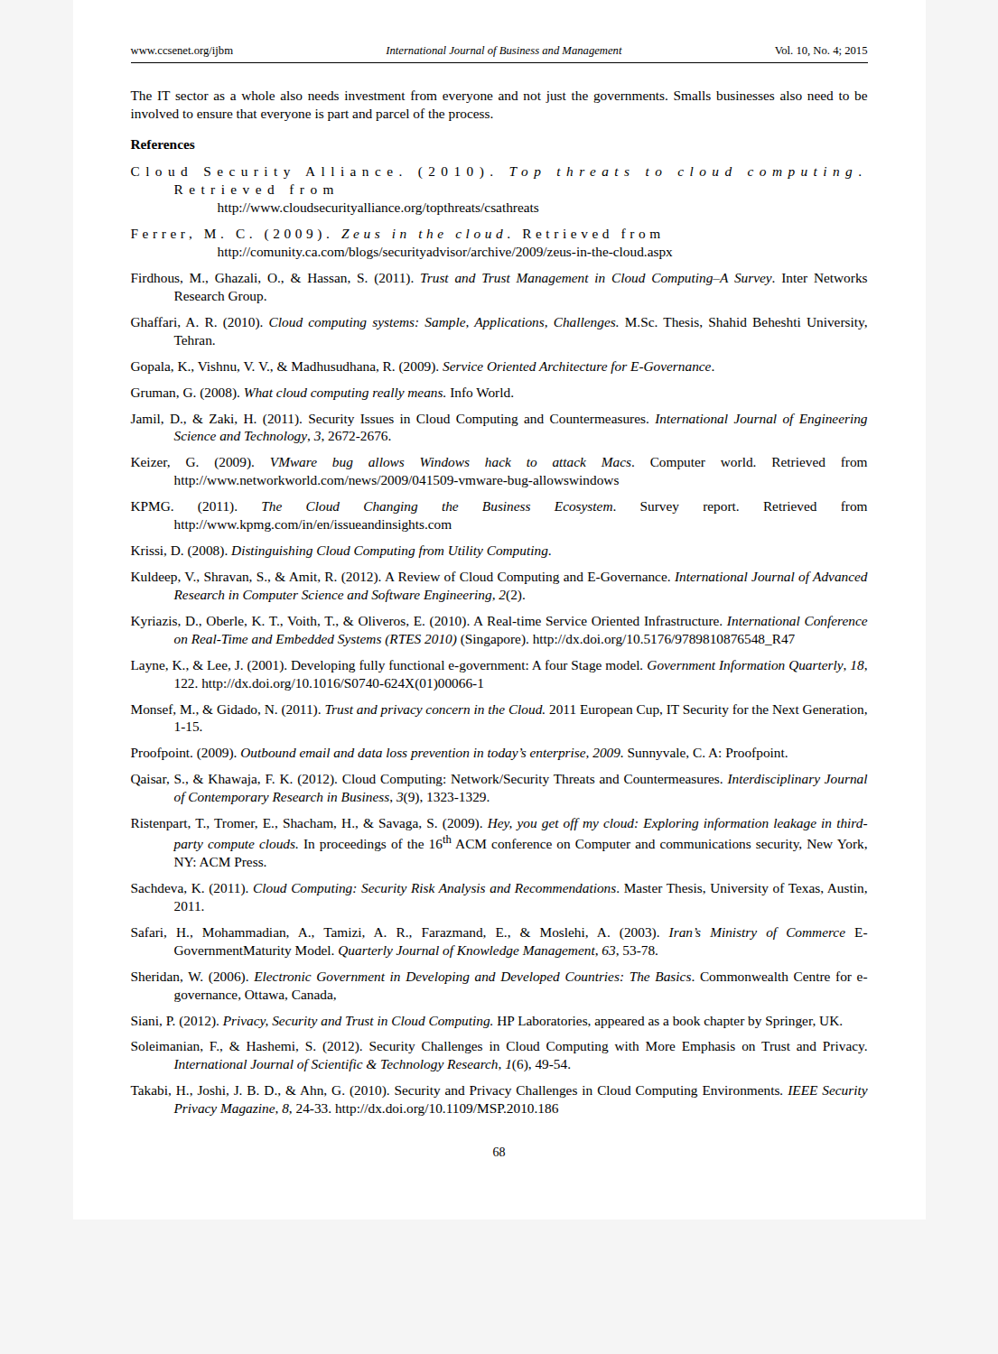www.ccsenet.org/ijbm International Journal of Business and Management Vol. 10, No. 4; 2015
The IT sector as a whole also needs investment from everyone and not just the governments. Smalls businesses also need to be involved to ensure that everyone is part and parcel of the process.
References
Cloud Security Alliance. (2010). Top threats to cloud computing. Retrieved from
http://www.cloudsecurityalliance.org/topthreats/csathreats
Ferrer, M. C. (2009). Zeus in the cloud. Retrieved from
http://comunity.ca.com/blogs/securityadvisor/archive/2009/zeus-in-the-cloud.aspx
Firdhous, M., Ghazali, O., & Hassan, S. (2011). Trust and Trust Management in Cloud Computing–A Survey. Inter Networks Research Group.
Ghaffari, A. R. (2010). Cloud computing systems: Sample, Applications, Challenges. M.Sc. Thesis, Shahid Beheshti University, Tehran.
Gopala, K., Vishnu, V. V., & Madhusudhana, R. (2009). Service Oriented Architecture for E-Governance.
Gruman, G. (2008). What cloud computing really means. Info World.
Jamil, D., & Zaki, H. (2011). Security Issues in Cloud Computing and Countermeasures. International Journal of Engineering Science and Technology, 3, 2672-2676.
Keizer, G. (2009). VMware bug allows Windows hack to attack Macs. Computer world. Retrieved from http://www.networkworld.com/news/2009/041509-vmware-bug-allowswindows
KPMG. (2011). The Cloud Changing the Business Ecosystem. Survey report. Retrieved from http://www.kpmg.com/in/en/issueandinsights.com
Krissi, D. (2008). Distinguishing Cloud Computing from Utility Computing.
Kuldeep, V., Shravan, S., & Amit, R. (2012). A Review of Cloud Computing and E-Governance. International Journal of Advanced Research in Computer Science and Software Engineering, 2(2).
Kyriazis, D., Oberle, K. T., Voith, T., & Oliveros, E. (2010). A Real-time Service Oriented Infrastructure. International Conference on Real-Time and Embedded Systems (RTES 2010) (Singapore). http://dx.doi.org/10.5176/9789810876548_R47
Layne, K., & Lee, J. (2001). Developing fully functional e-government: A four Stage model. Government Information Quarterly, 18, 122. http://dx.doi.org/10.1016/S0740-624X(01)00066-1
Monsef, M., & Gidado, N. (2011). Trust and privacy concern in the Cloud. 2011 European Cup, IT Security for the Next Generation, 1-15.
Proofpoint. (2009). Outbound email and data loss prevention in today’s enterprise, 2009. Sunnyvale, C. A: Proofpoint.
Qaisar, S., & Khawaja, F. K. (2012). Cloud Computing: Network/Security Threats and Countermeasures. Interdisciplinary Journal of Contemporary Research in Business, 3(9), 1323-1329.
Ristenpart, T., Tromer, E., Shacham, H., & Savaga, S. (2009). Hey, you get off my cloud: Exploring information leakage in third-party compute clouds. In proceedings of the 16th ACM conference on Computer and communications security, New York, NY: ACM Press.
Sachdeva, K. (2011). Cloud Computing: Security Risk Analysis and Recommendations. Master Thesis, University of Texas, Austin, 2011.
Safari, H., Mohammadian, A., Tamizi, A. R., Farazmand, E., & Moslehi, A. (2003). Iran’s Ministry of Commerce E-GovernmentMaturity Model. Quarterly Journal of Knowledge Management, 63, 53-78.
Sheridan, W. (2006). Electronic Government in Developing and Developed Countries: The Basics. Commonwealth Centre for e-governance, Ottawa, Canada,
Siani, P. (2012). Privacy, Security and Trust in Cloud Computing. HP Laboratories, appeared as a book chapter by Springer, UK.
Soleimanian, F., & Hashemi, S. (2012). Security Challenges in Cloud Computing with More Emphasis on Trust and Privacy. International Journal of Scientific & Technology Research, 1(6), 49-54.
Takabi, H., Joshi, J. B. D., & Ahn, G. (2010). Security and Privacy Challenges in Cloud Computing Environments. IEEE Security Privacy Magazine, 8, 24-33. http://dx.doi.org/10.1109/MSP.2010.186
68